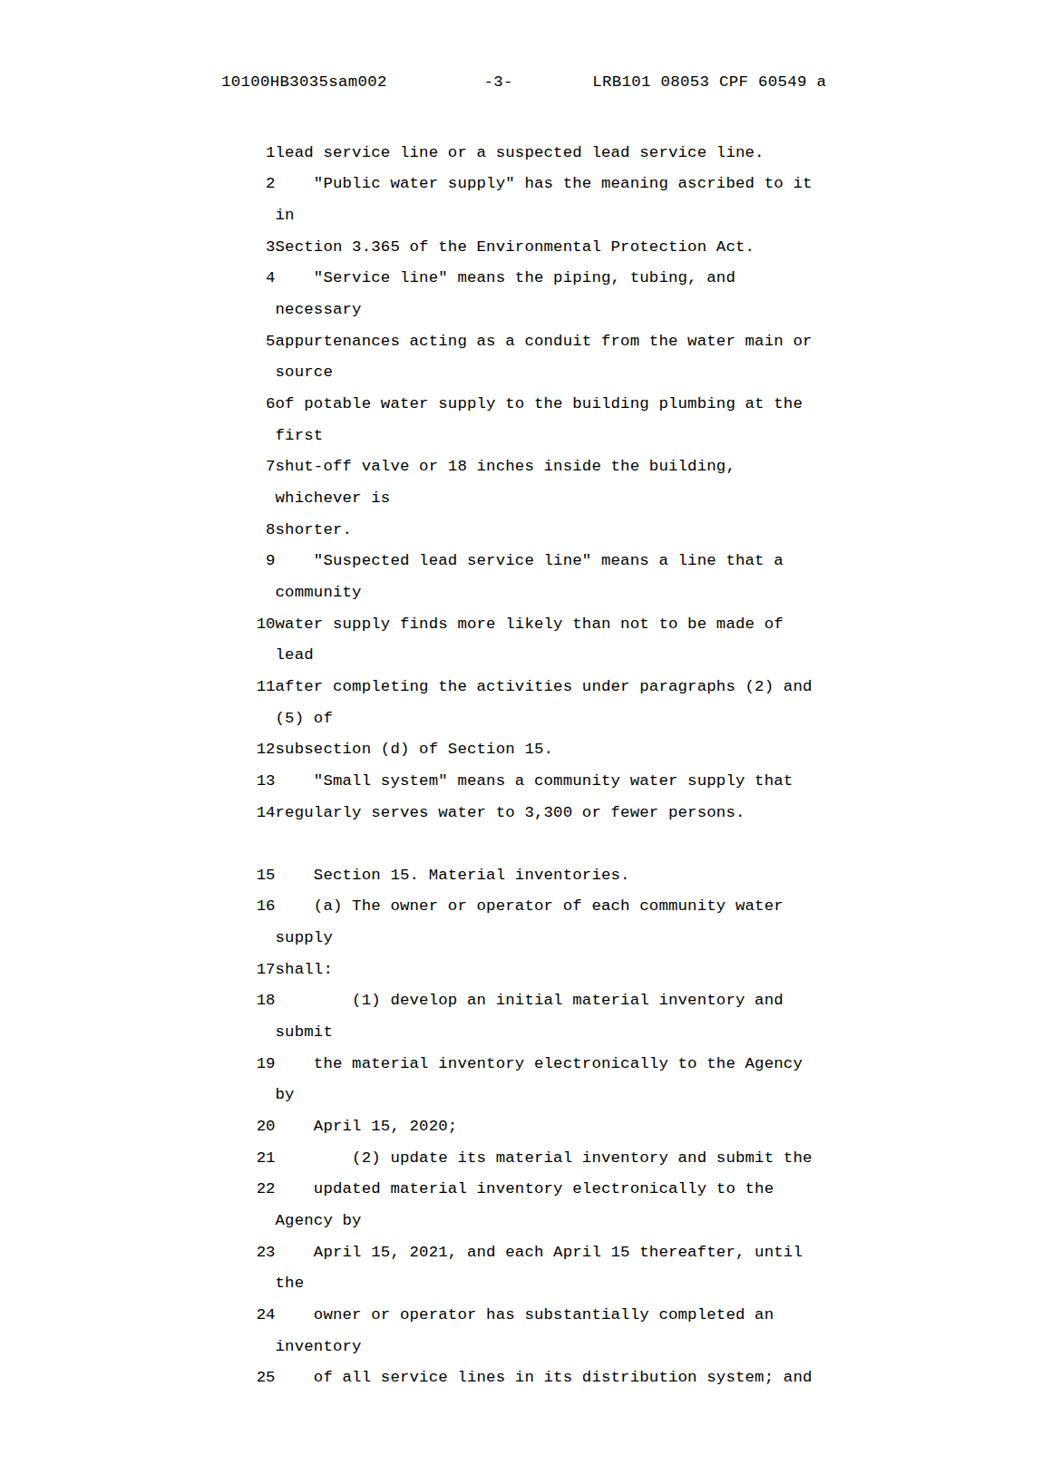10100HB3035sam002 -3- LRB101 08053 CPF 60549 a
| 1 | lead service line or a suspected lead service line. |
| 2 | "Public water supply" has the meaning ascribed to it in |
| 3 | Section 3.365 of the Environmental Protection Act. |
| 4 | "Service line" means the piping, tubing, and necessary |
| 5 | appurtenances acting as a conduit from the water main or source |
| 6 | of potable water supply to the building plumbing at the first |
| 7 | shut-off valve or 18 inches inside the building, whichever is |
| 8 | shorter. |
| 9 | "Suspected lead service line" means a line that a community |
| 10 | water supply finds more likely than not to be made of lead |
| 11 | after completing the activities under paragraphs (2) and (5) of |
| 12 | subsection (d) of Section 15. |
| 13 | "Small system" means a community water supply that |
| 14 | regularly serves water to 3,300 or fewer persons. |
| 15 | Section 15. Material inventories. |
| 16 | (a) The owner or operator of each community water supply |
| 17 | shall: |
| 18 | (1) develop an initial material inventory and submit |
| 19 | the material inventory electronically to the Agency by |
| 20 | April 15, 2020; |
| 21 | (2) update its material inventory and submit the |
| 22 | updated material inventory electronically to the Agency by |
| 23 | April 15, 2021, and each April 15 thereafter, until the |
| 24 | owner or operator has substantially completed an inventory |
| 25 | of all service lines in its distribution system; and |